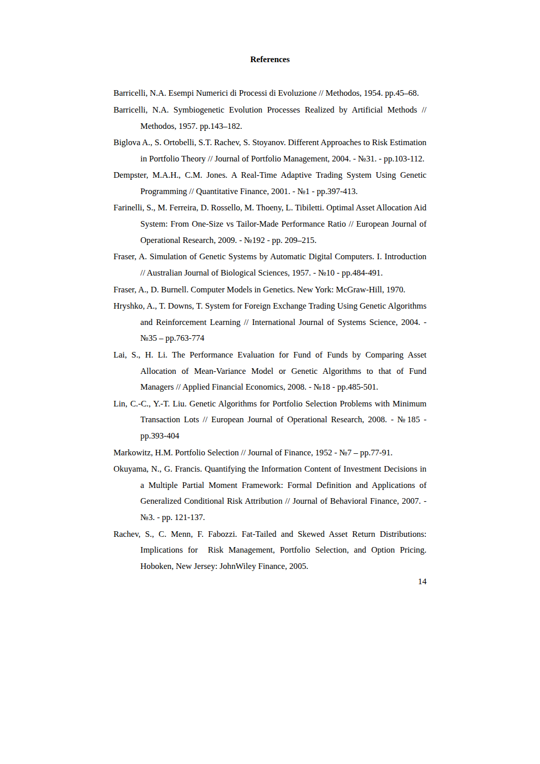References
Barricelli, N.A. Esempi Numerici di Processi di Evoluzione // Methodos, 1954. pp.45–68.
Barricelli, N.A. Symbiogenetic Evolution Processes Realized by Artificial Methods // Methodos, 1957. pp.143–182.
Biglova A., S. Ortobelli, S.T. Rachev, S. Stoyanov. Different Approaches to Risk Estimation in Portfolio Theory // Journal of Portfolio Management, 2004. - №31. - pp.103-112.
Dempster, M.A.H., C.M. Jones. A Real-Time Adaptive Trading System Using Genetic Programming // Quantitative Finance, 2001. - №1 - pp.397-413.
Farinelli, S., M. Ferreira, D. Rossello, M. Thoeny, L. Tibiletti. Optimal Asset Allocation Aid System: From One-Size vs Tailor-Made Performance Ratio // European Journal of Operational Research, 2009. - №192 - pp. 209–215.
Fraser, A. Simulation of Genetic Systems by Automatic Digital Computers. I. Introduction // Australian Journal of Biological Sciences, 1957. - №10 - pp.484-491.
Fraser, A., D. Burnell. Computer Models in Genetics. New York: McGraw-Hill, 1970.
Hryshko, A., T. Downs, T. System for Foreign Exchange Trading Using Genetic Algorithms and Reinforcement Learning // International Journal of Systems Science, 2004. - №35 – pp.763-774
Lai, S., H. Li. The Performance Evaluation for Fund of Funds by Comparing Asset Allocation of Mean-Variance Model or Genetic Algorithms to that of Fund Managers // Applied Financial Economics, 2008. - №18 - pp.485-501.
Lin, C.-C., Y.-T. Liu. Genetic Algorithms for Portfolio Selection Problems with Minimum Transaction Lots // European Journal of Operational Research, 2008. - №185 - pp.393-404
Markowitz, H.M. Portfolio Selection // Journal of Finance, 1952 - №7 – pp.77-91.
Okuyama, N., G. Francis. Quantifying the Information Content of Investment Decisions in a Multiple Partial Moment Framework: Formal Definition and Applications of Generalized Conditional Risk Attribution // Journal of Behavioral Finance, 2007. - №3. - pp. 121-137.
Rachev, S., C. Menn, F. Fabozzi. Fat-Tailed and Skewed Asset Return Distributions: Implications for Risk Management, Portfolio Selection, and Option Pricing. Hoboken, New Jersey: JohnWiley Finance, 2005.
14